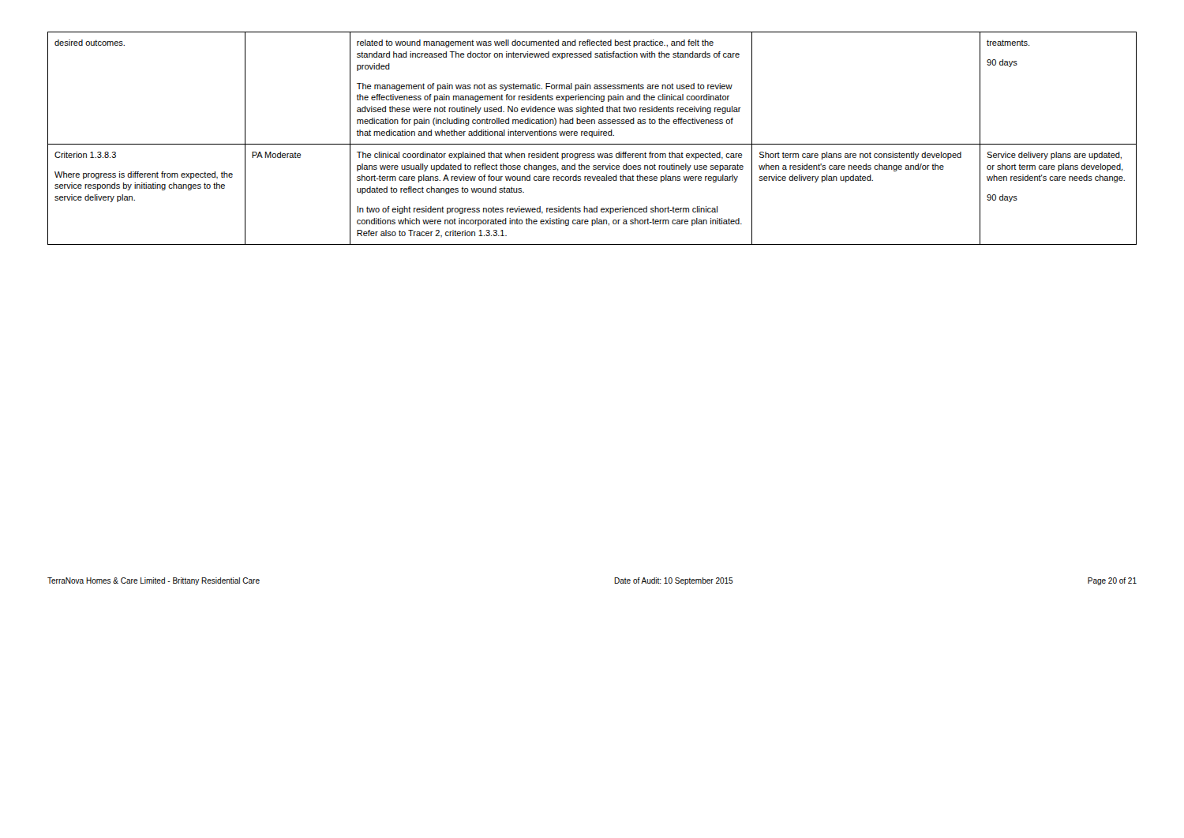| desired outcomes. | | related to wound management was well documented and reflected best practice., and felt the standard had increased The doctor on interviewed expressed satisfaction with the standards of care provided The management of pain was not as systematic. Formal pain assessments are not used to review the effectiveness of pain management for residents experiencing pain and the clinical coordinator advised these were not routinely used. No evidence was sighted that two residents receiving regular medication for pain (including controlled medication) had been assessed as to the effectiveness of that medication and whether additional interventions were required. | | treatments. 90 days |
| Criterion 1.3.8.3 Where progress is different from expected, the service responds by initiating changes to the service delivery plan. | PA Moderate | The clinical coordinator explained that when resident progress was different from that expected, care plans were usually updated to reflect those changes, and the service does not routinely use separate short-term care plans. A review of four wound care records revealed that these plans were regularly updated to reflect changes to wound status. In two of eight resident progress notes reviewed, residents had experienced short-term clinical conditions which were not incorporated into the existing care plan, or a short-term care plan initiated. Refer also to Tracer 2, criterion 1.3.3.1. | Short term care plans are not consistently developed when a resident's care needs change and/or the service delivery plan updated. | Service delivery plans are updated, or short term care plans developed, when resident's care needs change. 90 days |
TerraNova Homes & Care Limited - Brittany Residential Care
Date of Audit: 10 September 2015
Page 20 of 21